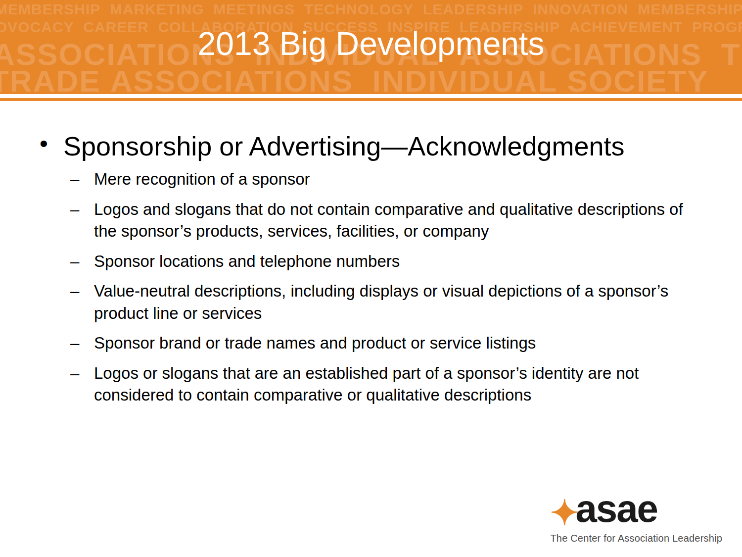MEMBERSHIP MARKETING MEETINGS TECHNOLOGY LEADERSHIP INNOVATION MEMBERSHIP
ADVOCACY CAREER COLLABORATION SUCCESS INSPIRE LEADERSHIP ACHIEVEMENT PROGRAMS
ASSOCIATIONS INDIVIDUAL ASSOCIATIONS TRADE ASSOCIA
TRADE ASSOCIATIONS INDIVIDUAL SOCIETY
2013 Big Developments
Sponsorship or Advertising—Acknowledgments
Mere recognition of a sponsor
Logos and slogans that do not contain comparative and qualitative descriptions of the sponsor’s products, services, facilities, or company
Sponsor locations and telephone numbers
Value-neutral descriptions, including displays or visual depictions of a sponsor’s product line or services
Sponsor brand or trade names and product or service listings
Logos or slogans that are an established part of a sponsor’s identity are not considered to contain comparative or qualitative descriptions
✦asae The Center for Association Leadership